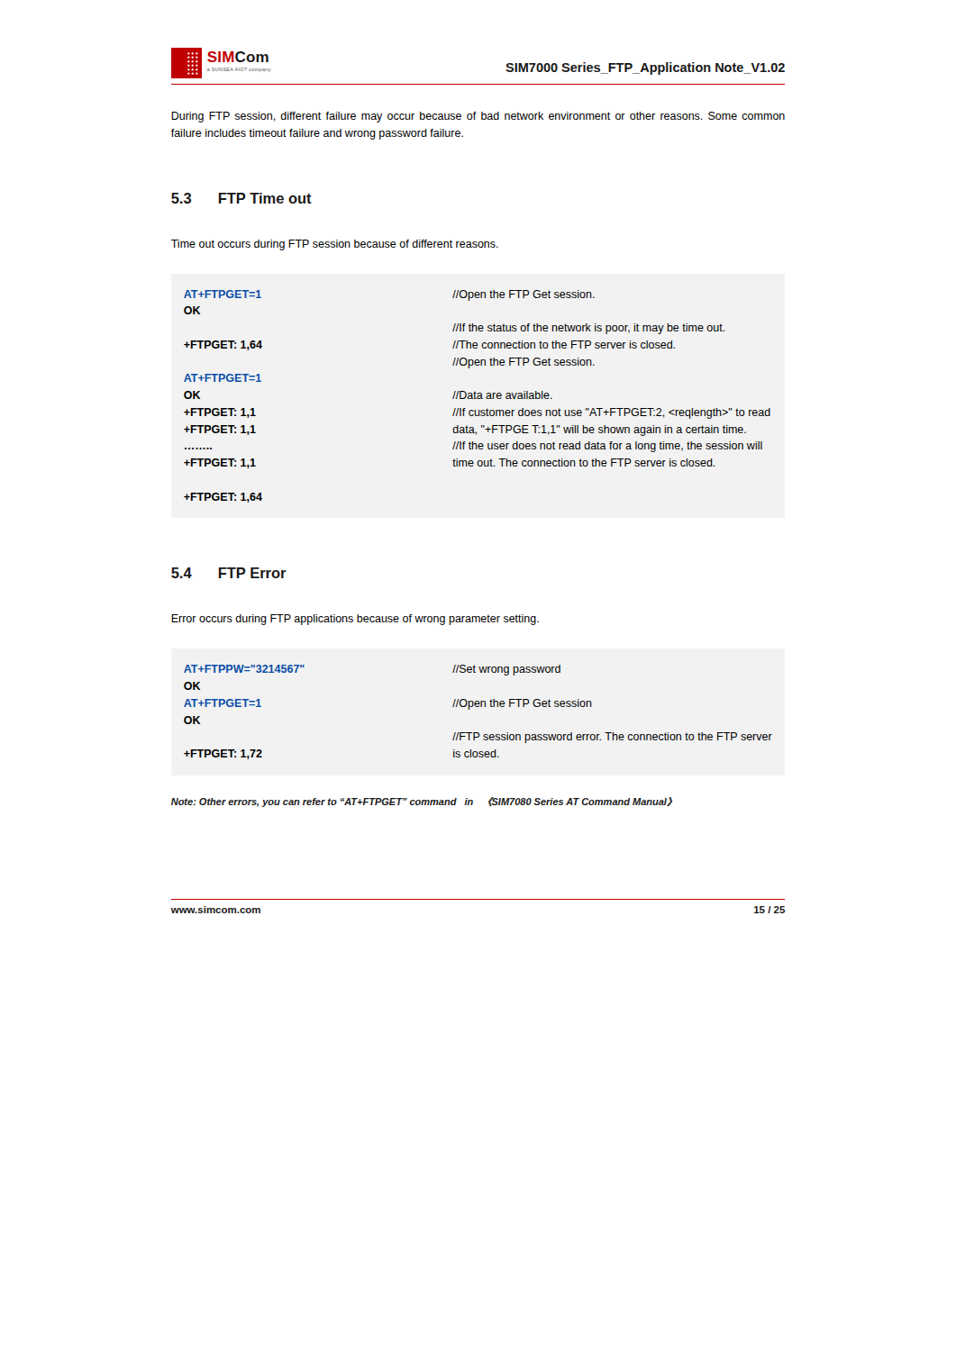SIM Com
a SUNSEA AIOT company
SIM7000 Series_FTP_Application Note_V1.02
Confid
During FTP session, different failure may occur because of bad network environment or other reasons. Some common failure includes timeout failure and wrong password failure.
5.3 FTP Time out
Time out occurs during FTP session because of different reasons.
| AT+FTPGET=1 OK +FTPGET: 1,64 AT+FTPGET=1 OK +FTPGET: 1,1 +FTPGET: 1,1 …….. +FTPGET: 1,1 +FTPGET: 1,64 | //Open the FTP Get session. //If the status of the network is poor, it may be time out. //The connection to the FTP server is closed. //Open the FTP Get session. //Data are available. //If customer does not use "AT+FTPGET:2, <reqlength>" to read data, "+FTPGE T:1,1" will be shown again in a certain time. //If the user does not read data for a long time, the session will time out. The connection to the FTP server is closed. |
5.4 FTP Error
Error occurs during FTP applications because of wrong parameter setting.
| AT+FTPPW="3214567" OK AT+FTPGET=1 OK +FTPGET: 1,72 | //Set wrong password //Open the FTP Get session //FTP session password error. The connection to the FTP server is closed. |
Note: Other errors, you can refer to “AT+FTPGET” command in 《SIM7080 Series AT Command Manual》
www.simcom.com
15 / 25